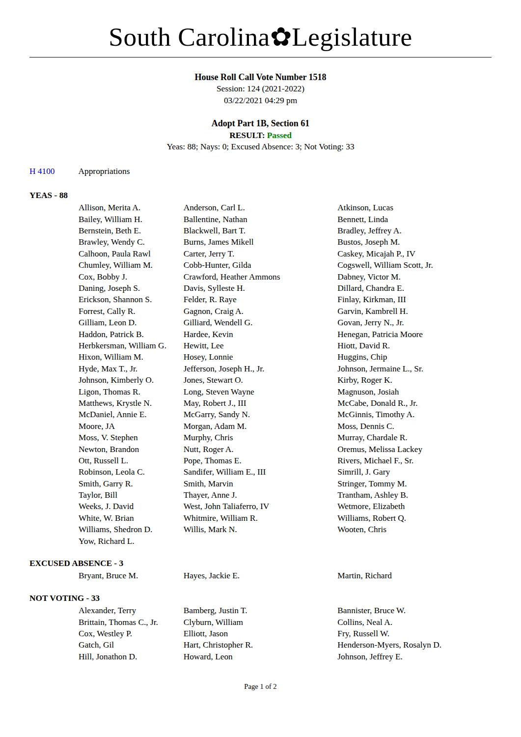South Carolina✿Legislature
House Roll Call Vote Number 1518
Session: 124 (2021-2022)
03/22/2021 04:29 pm
Adopt Part 1B, Section 61
RESULT: Passed
Yeas: 88; Nays: 0; Excused Absence: 3; Not Voting: 33
H 4100 Appropriations
YEAS - 88
| Allison, Merita A. | Anderson, Carl L. | Atkinson, Lucas |
| Bailey, William H. | Ballentine, Nathan | Bennett, Linda |
| Bernstein, Beth E. | Blackwell, Bart T. | Bradley, Jeffrey A. |
| Brawley, Wendy C. | Burns, James Mikell | Bustos, Joseph M. |
| Calhoon, Paula Rawl | Carter, Jerry T. | Caskey, Micajah P., IV |
| Chumley, William M. | Cobb-Hunter, Gilda | Cogswell, William Scott, Jr. |
| Cox, Bobby J. | Crawford, Heather Ammons | Dabney, Victor M. |
| Daning, Joseph S. | Davis, Sylleste H. | Dillard, Chandra E. |
| Erickson, Shannon S. | Felder, R. Raye | Finlay, Kirkman, III |
| Forrest, Cally R. | Gagnon, Craig A. | Garvin, Kambrell H. |
| Gilliam, Leon D. | Gilliard, Wendell G. | Govan, Jerry N., Jr. |
| Haddon, Patrick B. | Hardee, Kevin | Henegan, Patricia Moore |
| Herbkersman, William G. | Hewitt, Lee | Hiott, David R. |
| Hixon, William M. | Hosey, Lonnie | Huggins, Chip |
| Hyde, Max T., Jr. | Jefferson, Joseph H., Jr. | Johnson, Jermaine L., Sr. |
| Johnson, Kimberly O. | Jones, Stewart O. | Kirby, Roger K. |
| Ligon, Thomas R. | Long, Steven Wayne | Magnuson, Josiah |
| Matthews, Krystle N. | May, Robert J., III | McCabe, Donald R., Jr. |
| McDaniel, Annie E. | McGarry, Sandy N. | McGinnis, Timothy A. |
| Moore, JA | Morgan, Adam M. | Moss, Dennis C. |
| Moss, V. Stephen | Murphy, Chris | Murray, Chardale R. |
| Newton, Brandon | Nutt, Roger A. | Oremus, Melissa Lackey |
| Ott, Russell L. | Pope, Thomas E. | Rivers, Michael F., Sr. |
| Robinson, Leola C. | Sandifer, William E., III | Simrill, J. Gary |
| Smith, Garry R. | Smith, Marvin | Stringer, Tommy M. |
| Taylor, Bill | Thayer, Anne J. | Trantham, Ashley B. |
| Weeks, J. David | West, John Taliaferro, IV | Wetmore, Elizabeth |
| White, W. Brian | Whitmire, William R. | Williams, Robert Q. |
| Williams, Shedron D. | Willis, Mark N. | Wooten, Chris |
| Yow, Richard L. | | |
EXCUSED ABSENCE - 3
| Bryant, Bruce M. | Hayes, Jackie E. | Martin, Richard |
NOT VOTING - 33
| Alexander, Terry | Bamberg, Justin T. | Bannister, Bruce W. |
| Brittain, Thomas C., Jr. | Clyburn, William | Collins, Neal A. |
| Cox, Westley P. | Elliott, Jason | Fry, Russell W. |
| Gatch, Gil | Hart, Christopher R. | Henderson-Myers, Rosalyn D. |
| Hill, Jonathon D. | Howard, Leon | Johnson, Jeffrey E. |
Page 1 of 2